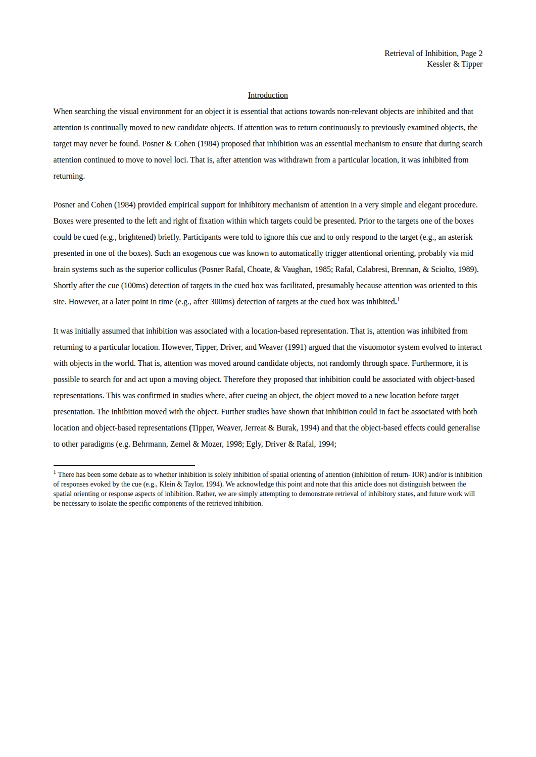Retrieval of Inhibition, Page 2
Kessler & Tipper
Introduction
When searching the visual environment for an object it is essential that actions towards non-relevant objects are inhibited and that attention is continually moved to new candidate objects. If attention was to return continuously to previously examined objects, the target may never be found. Posner & Cohen (1984) proposed that inhibition was an essential mechanism to ensure that during search attention continued to move to novel loci. That is, after attention was withdrawn from a particular location, it was inhibited from returning.
Posner and Cohen (1984) provided empirical support for inhibitory mechanism of attention in a very simple and elegant procedure. Boxes were presented to the left and right of fixation within which targets could be presented. Prior to the targets one of the boxes could be cued (e.g., brightened) briefly. Participants were told to ignore this cue and to only respond to the target (e.g., an asterisk presented in one of the boxes). Such an exogenous cue was known to automatically trigger attentional orienting, probably via mid brain systems such as the superior colliculus (Posner Rafal, Choate, & Vaughan, 1985; Rafal, Calabresi, Brennan, & Sciolto, 1989). Shortly after the cue (100ms) detection of targets in the cued box was facilitated, presumably because attention was oriented to this site. However, at a later point in time (e.g., after 300ms) detection of targets at the cued box was inhibited.1
It was initially assumed that inhibition was associated with a location-based representation. That is, attention was inhibited from returning to a particular location. However, Tipper, Driver, and Weaver (1991) argued that the visuomotor system evolved to interact with objects in the world. That is, attention was moved around candidate objects, not randomly through space. Furthermore, it is possible to search for and act upon a moving object. Therefore they proposed that inhibition could be associated with object-based representations. This was confirmed in studies where, after cueing an object, the object moved to a new location before target presentation. The inhibition moved with the object. Further studies have shown that inhibition could in fact be associated with both location and object-based representations (Tipper, Weaver, Jerreat & Burak, 1994) and that the object-based effects could generalise to other paradigms (e.g. Behrmann, Zemel & Mozer, 1998; Egly, Driver & Rafal, 1994;
1 There has been some debate as to whether inhibition is solely inhibition of spatial orienting of attention (inhibition of return- IOR) and/or is inhibition of responses evoked by the cue (e.g., Klein & Taylor, 1994). We acknowledge this point and note that this article does not distinguish between the spatial orienting or response aspects of inhibition. Rather, we are simply attempting to demonstrate retrieval of inhibitory states, and future work will be necessary to isolate the specific components of the retrieved inhibition.